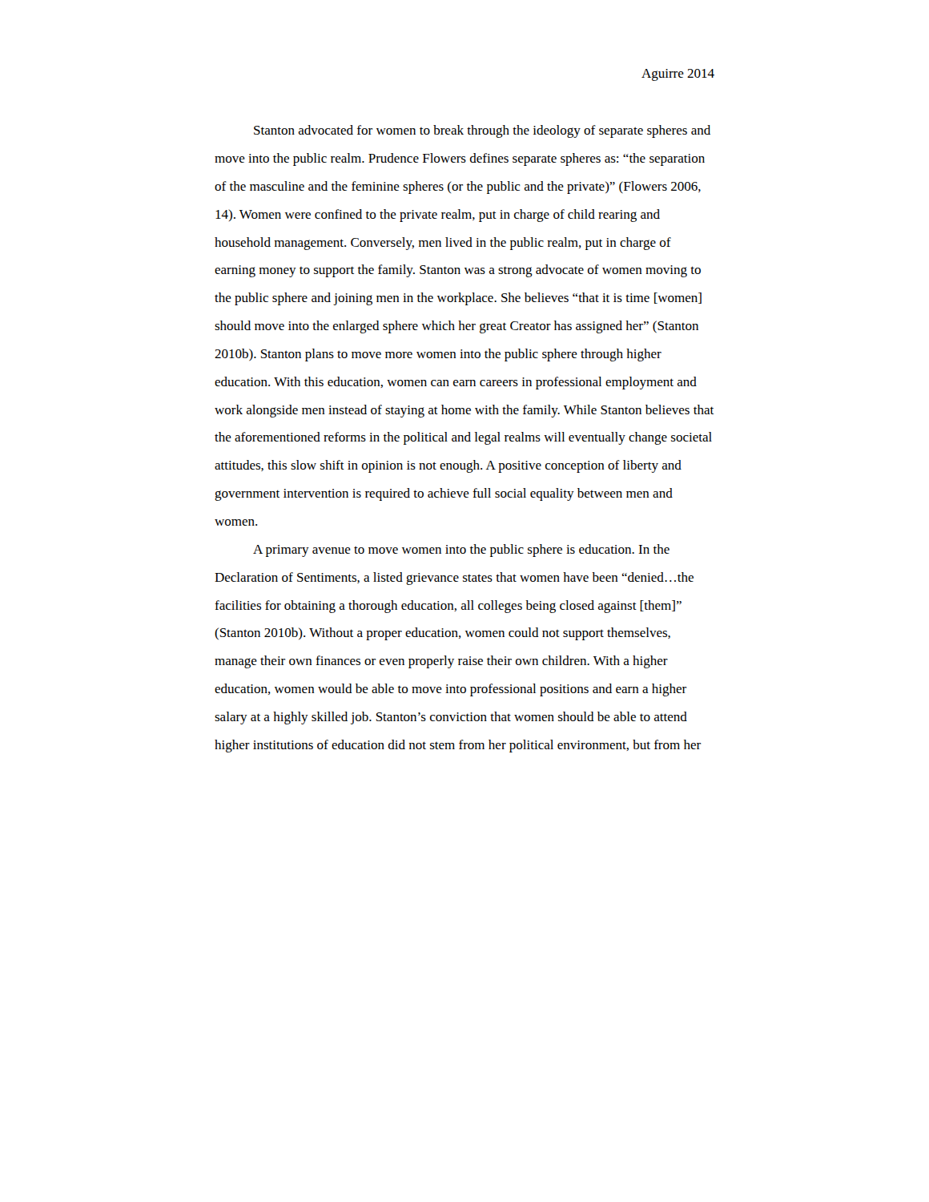Aguirre 2014
Stanton advocated for women to break through the ideology of separate spheres and move into the public realm. Prudence Flowers defines separate spheres as: “the separation of the masculine and the feminine spheres (or the public and the private)” (Flowers 2006, 14). Women were confined to the private realm, put in charge of child rearing and household management. Conversely, men lived in the public realm, put in charge of earning money to support the family. Stanton was a strong advocate of women moving to the public sphere and joining men in the workplace. She believes “that it is time [women] should move into the enlarged sphere which her great Creator has assigned her” (Stanton 2010b). Stanton plans to move more women into the public sphere through higher education. With this education, women can earn careers in professional employment and work alongside men instead of staying at home with the family. While Stanton believes that the aforementioned reforms in the political and legal realms will eventually change societal attitudes, this slow shift in opinion is not enough. A positive conception of liberty and government intervention is required to achieve full social equality between men and women.
A primary avenue to move women into the public sphere is education. In the Declaration of Sentiments, a listed grievance states that women have been “denied…the facilities for obtaining a thorough education, all colleges being closed against [them]” (Stanton 2010b). Without a proper education, women could not support themselves, manage their own finances or even properly raise their own children. With a higher education, women would be able to move into professional positions and earn a higher salary at a highly skilled job. Stanton’s conviction that women should be able to attend higher institutions of education did not stem from her political environment, but from her